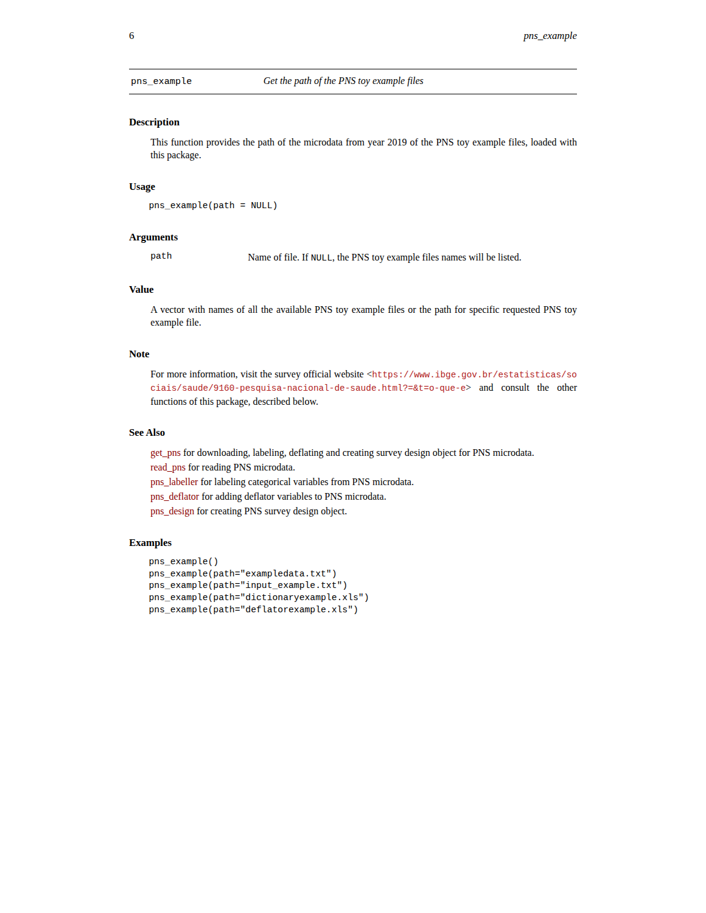6 pns_example
| pns_example | Get the path of the PNS toy example files |
Description
This function provides the path of the microdata from year 2019 of the PNS toy example files, loaded with this package.
Usage
pns_example(path = NULL)
Arguments
path
Name of file. If NULL, the PNS toy example files names will be listed.
Value
A vector with names of all the available PNS toy example files or the path for specific requested PNS toy example file.
Note
For more information, visit the survey official website <https://www.ibge.gov.br/estatisticas/sociais/saude/9160-pesquisa-nacional-de-saude.html?=&t=o-que-e> and consult the other functions of this package, described below.
See Also
get_pns for downloading, labeling, deflating and creating survey design object for PNS microdata.
read_pns for reading PNS microdata.
pns_labeller for labeling categorical variables from PNS microdata.
pns_deflator for adding deflator variables to PNS microdata.
pns_design for creating PNS survey design object.
Examples
pns_example()
pns_example(path="exampledata.txt")
pns_example(path="input_example.txt")
pns_example(path="dictionaryexample.xls")
pns_example(path="deflatorexample.xls")